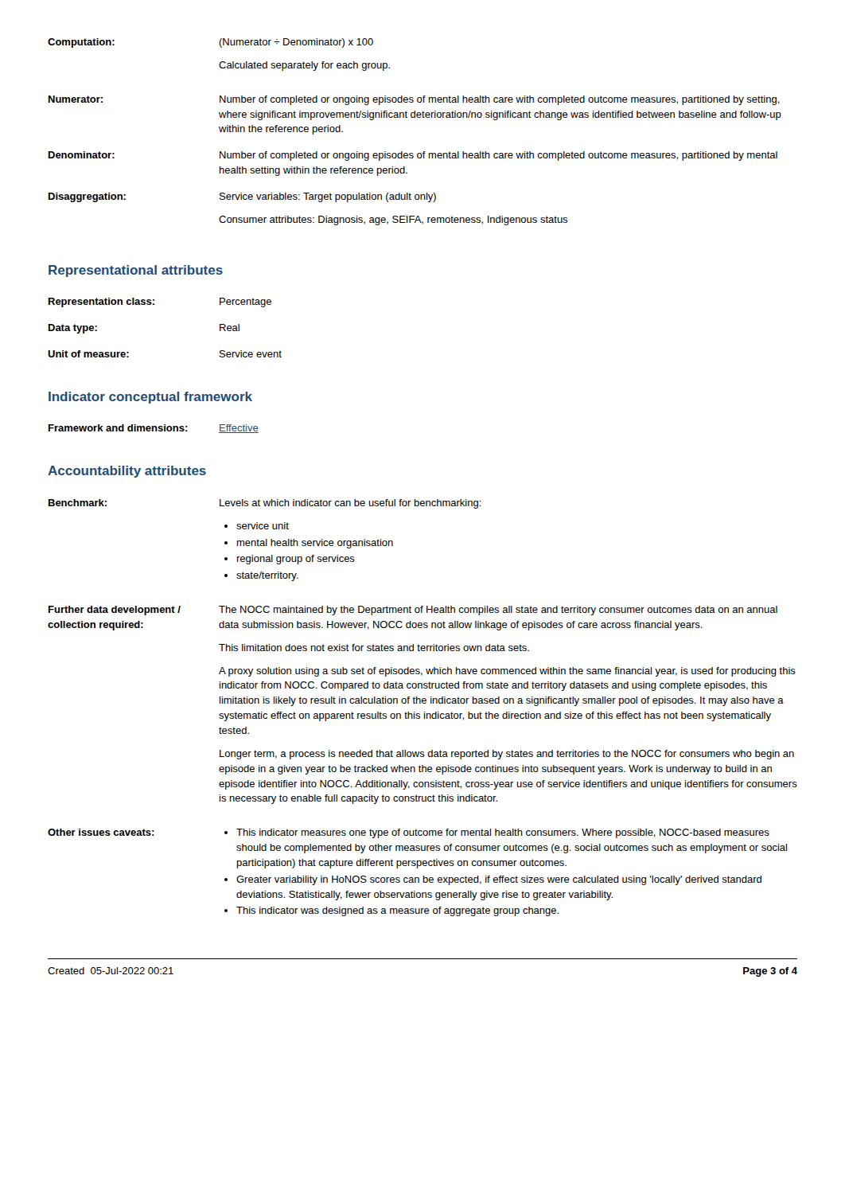| Computation: | (Numerator ÷ Denominator) x 100 Calculated separately for each group. |
| Numerator: | Number of completed or ongoing episodes of mental health care with completed outcome measures, partitioned by setting, where significant improvement/significant deterioration/no significant change was identified between baseline and follow-up within the reference period. |
| Denominator: | Number of completed or ongoing episodes of mental health care with completed outcome measures, partitioned by mental health setting within the reference period. |
| Disaggregation: | Service variables: Target population (adult only) Consumer attributes: Diagnosis, age, SEIFA, remoteness, Indigenous status |
Representational attributes
| Representation class: | Percentage |
| Data type: | Real |
| Unit of measure: | Service event |
Indicator conceptual framework
| Framework and dimensions: | Effective |
Accountability attributes
| Benchmark: | Levels at which indicator can be useful for benchmarking: service unit mental health service organisation regional group of services state/territory. |
| Further data development / collection required: | The NOCC maintained by the Department of Health compiles all state and territory consumer outcomes data on an annual data submission basis. However, NOCC does not allow linkage of episodes of care across financial years. This limitation does not exist for states and territories own data sets. A proxy solution using a sub set of episodes, which have commenced within the same financial year, is used for producing this indicator from NOCC. Compared to data constructed from state and territory datasets and using complete episodes, this limitation is likely to result in calculation of the indicator based on a significantly smaller pool of episodes. It may also have a systematic effect on apparent results on this indicator, but the direction and size of this effect has not been systematically tested. Longer term, a process is needed that allows data reported by states and territories to the NOCC for consumers who begin an episode in a given year to be tracked when the episode continues into subsequent years. Work is underway to build in an episode identifier into NOCC. Additionally, consistent, cross-year use of service identifiers and unique identifiers for consumers is necessary to enable full capacity to construct this indicator. |
| Other issues caveats: | This indicator measures one type of outcome for mental health consumers. Where possible, NOCC-based measures should be complemented by other measures of consumer outcomes (e.g. social outcomes such as employment or social participation) that capture different perspectives on consumer outcomes. Greater variability in HoNOS scores can be expected, if effect sizes were calculated using 'locally' derived standard deviations. Statistically, fewer observations generally give rise to greater variability. This indicator was designed as a measure of aggregate group change. |
Created 05-Jul-2022 00:21 Page 3 of 4